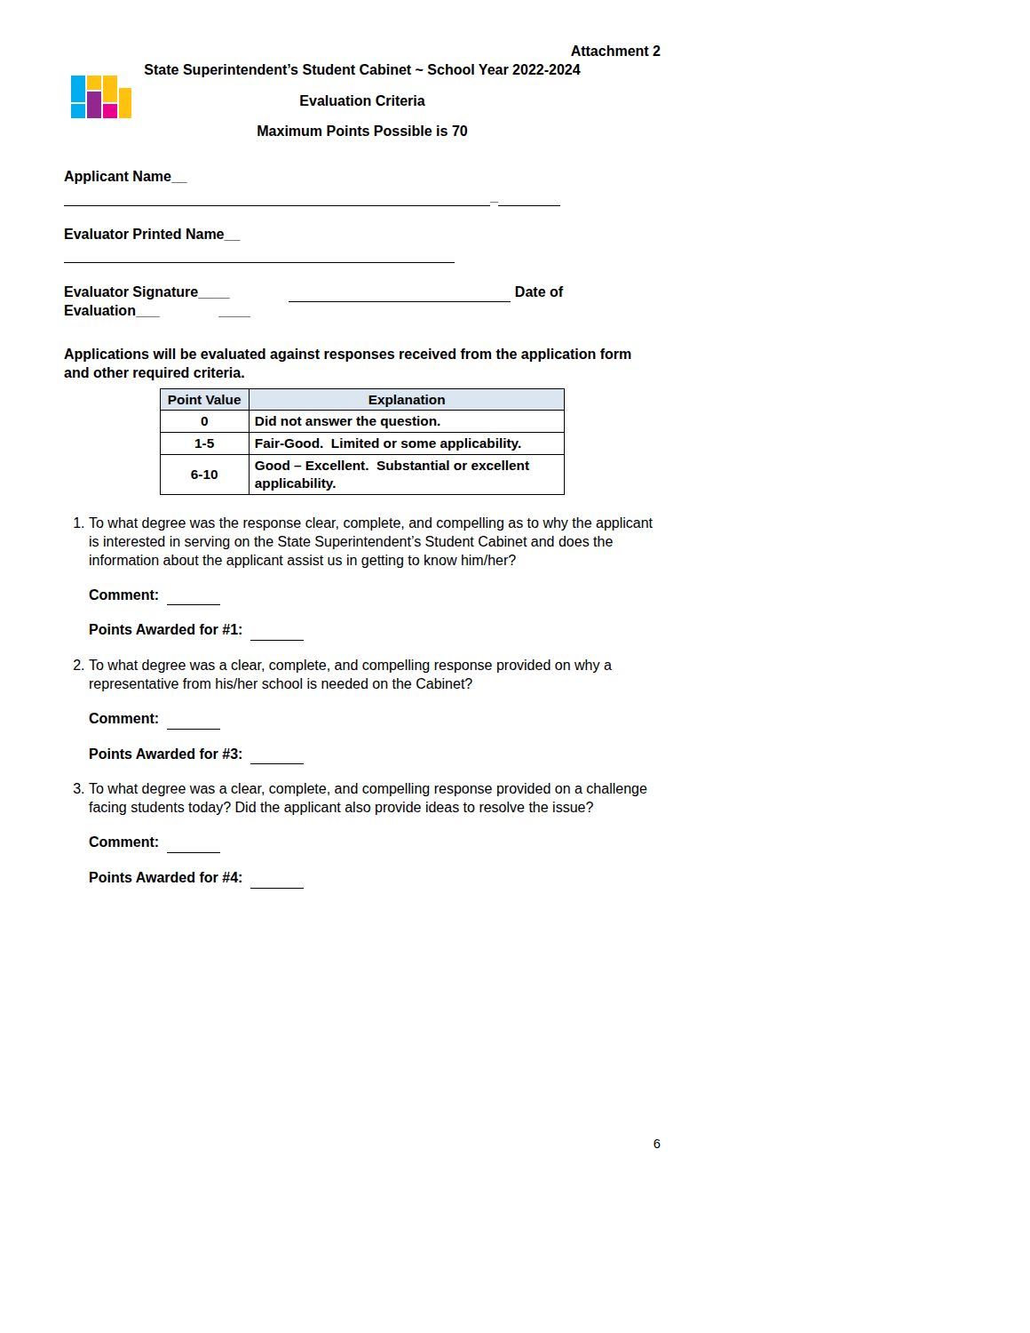Attachment 2
State Superintendent’s Student Cabinet ~ School Year 2022-2024
Evaluation Criteria
Maximum Points Possible is 70
Applicant Name__ _
Evaluator Printed Name__
Evaluator Signature____ Date of Evaluation___ ____
Applications will be evaluated against responses received from the application form and other required criteria.
| Point Value | Explanation |
| --- | --- |
| 0 | Did not answer the question. |
| 1-5 | Fair-Good. Limited or some applicability. |
| 6-10 | Good – Excellent. Substantial or excellent applicability. |
To what degree was the response clear, complete, and compelling as to why the applicant is interested in serving on the State Superintendent’s Student Cabinet and does the information about the applicant assist us in getting to know him/her?
Comment:
Points Awarded for #1:
To what degree was a clear, complete, and compelling response provided on why a representative from his/her school is needed on the Cabinet?
Comment:
Points Awarded for #3:
To what degree was a clear, complete, and compelling response provided on a challenge facing students today? Did the applicant also provide ideas to resolve the issue?
Comment:
Points Awarded for #4:
6